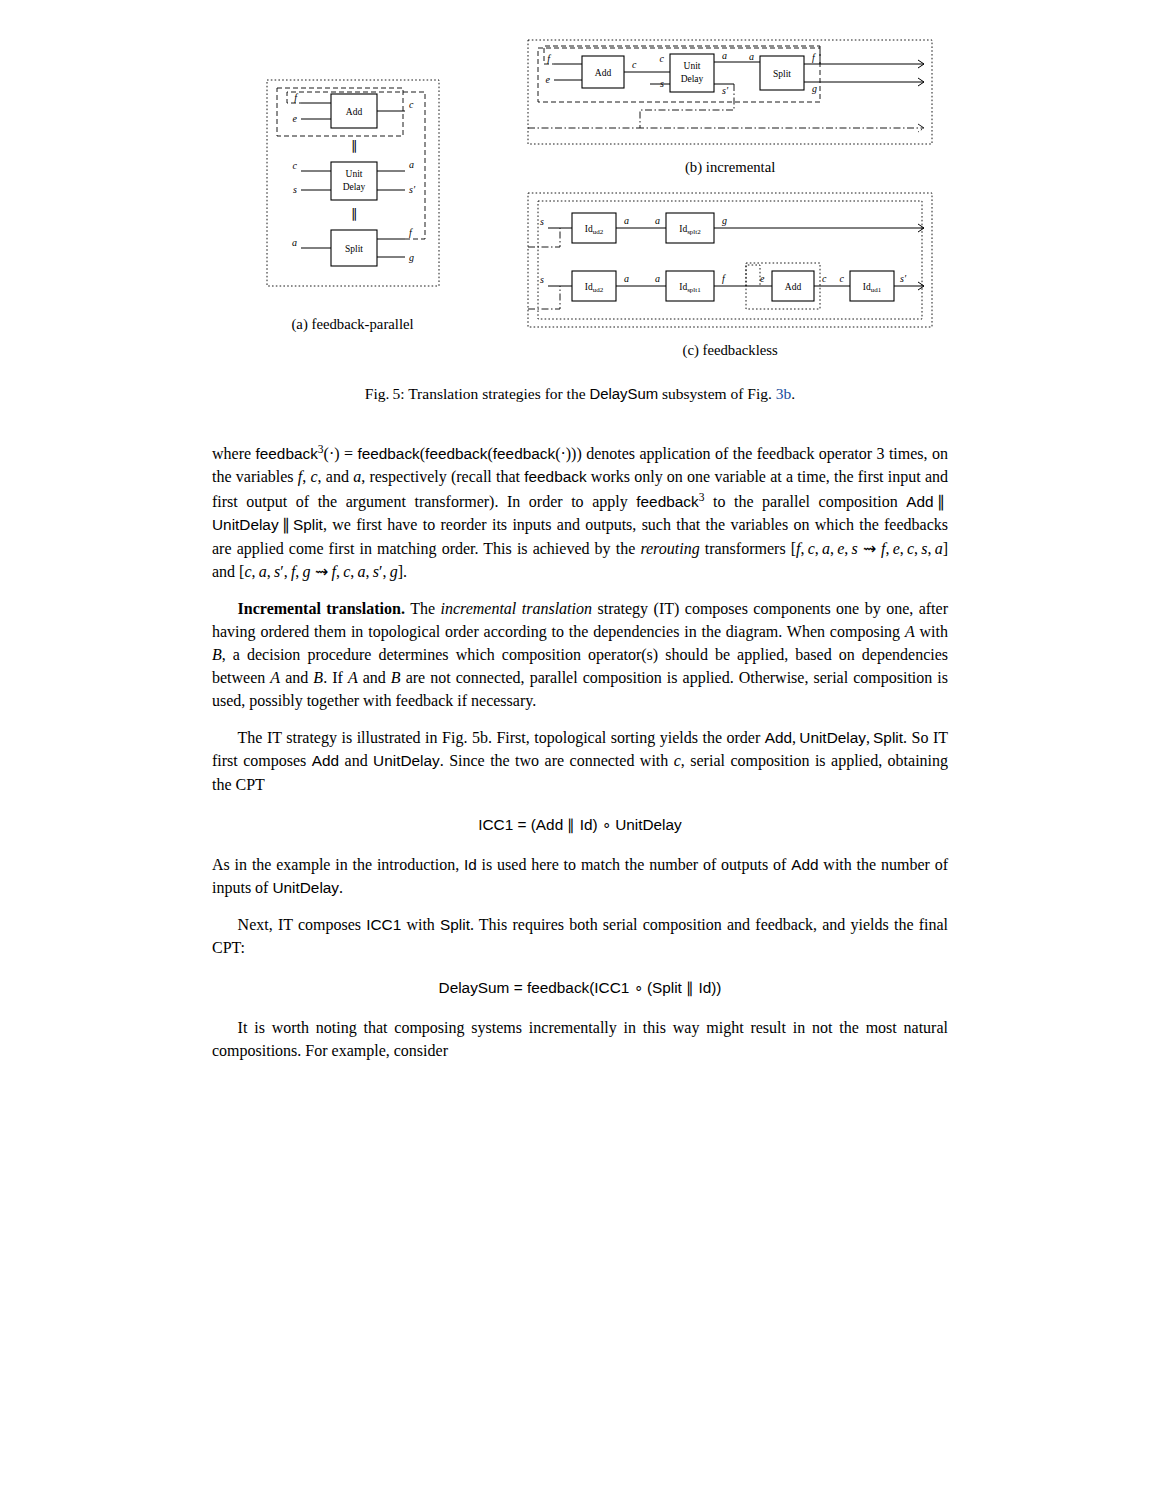Add f e c ∥ Unit Delay c s a s′ ∥ Split a f g
(a) feedback-parallel
Add f e c Unit Delay c s a s′ Split a f g
(b) incremental
Idud2 s a Idsplt2 a g Idud2 s a Idsplt1 a f Add e c Idud1 c s′
(c) feedbackless
Fig. 5: Translation strategies for the DelaySum subsystem of Fig. 3b.
where feedback3(·) = feedback(feedback(feedback(·))) denotes application of the feedback operator 3 times, on the variables f, c, and a, respectively (recall that feedback works only on one variable at a time, the first input and first output of the argument transformer). In order to apply feedback3 to the parallel composition Add ∥ UnitDelay ∥ Split, we first have to reorder its inputs and outputs, such that the variables on which the feedbacks are applied come first in matching order. This is achieved by the rerouting transformers [f, c, a, e, s ⇝ f, e, c, s, a] and [c, a, s′, f, g ⇝ f, c, a, s′, g].
Incremental translation. The incremental translation strategy (IT) composes components one by one, after having ordered them in topological order according to the dependencies in the diagram. When composing A with B, a decision procedure determines which composition operator(s) should be applied, based on dependencies between A and B. If A and B are not connected, parallel composition is applied. Otherwise, serial composition is used, possibly together with feedback if necessary.
The IT strategy is illustrated in Fig. 5b. First, topological sorting yields the order Add, UnitDelay, Split. So IT first composes Add and UnitDelay. Since the two are connected with c, serial composition is applied, obtaining the CPT
ICC1 = (Add ∥ Id) ∘ UnitDelay
As in the example in the introduction, Id is used here to match the number of outputs of Add with the number of inputs of UnitDelay.
Next, IT composes ICC1 with Split. This requires both serial composition and feedback, and yields the final CPT:
DelaySum = feedback(ICC1 ∘ (Split ∥ Id))
It is worth noting that composing systems incrementally in this way might result in not the most natural compositions. For example, consider